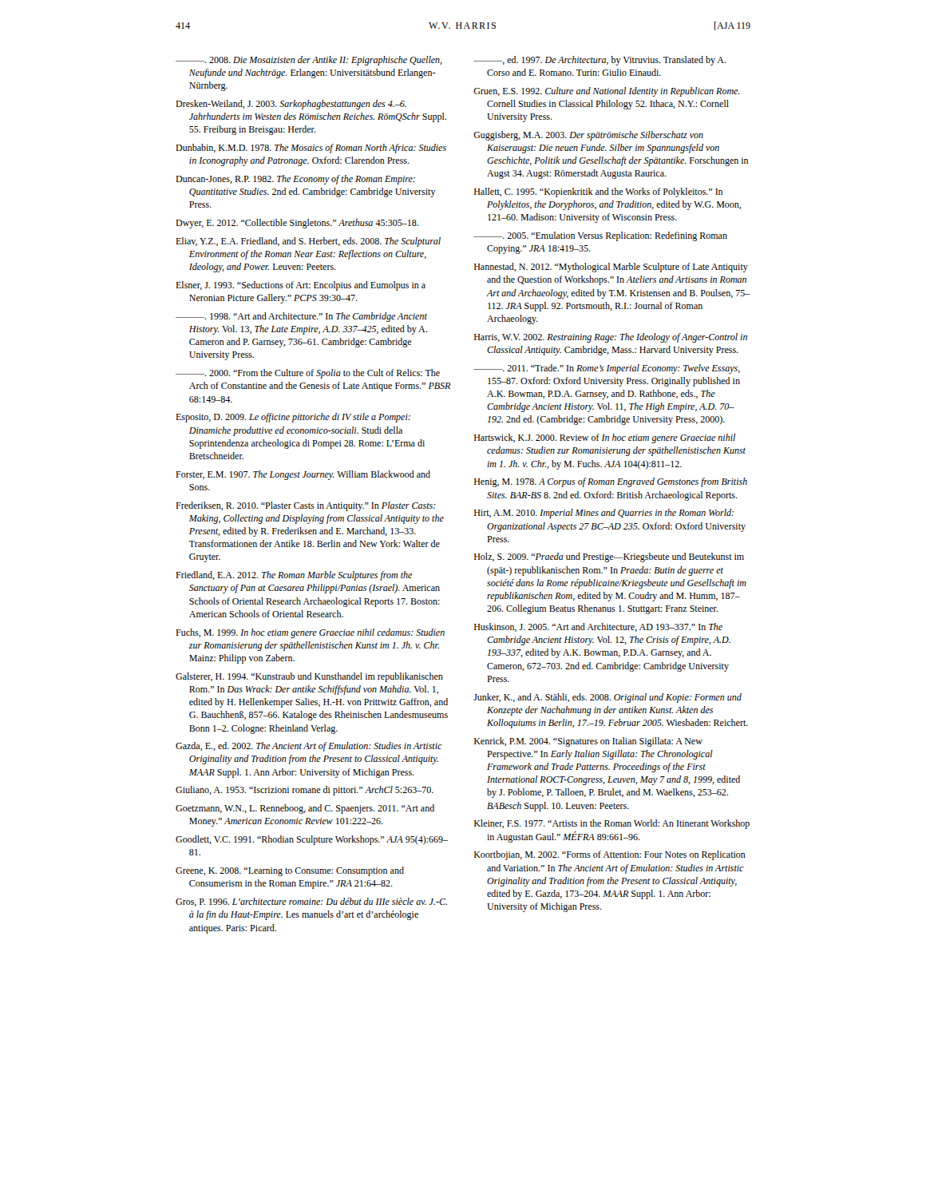414
W.V. HARRIS
[AJA 119
———. 2008. Die Mosaizisten der Antike II: Epigraphische Quellen, Neufunde und Nachträge. Erlangen: Universitätsbund Erlangen-Nürnberg.
Dresken-Weiland, J. 2003. Sarkophagbestattungen des 4.–6. Jahrhunderts im Westen des Römischen Reiches. RömQSchr Suppl. 55. Freiburg in Breisgau: Herder.
Dunbabin, K.M.D. 1978. The Mosaics of Roman North Africa: Studies in Iconography and Patronage. Oxford: Clarendon Press.
Duncan-Jones, R.P. 1982. The Economy of the Roman Empire: Quantitative Studies. 2nd ed. Cambridge: Cambridge University Press.
Dwyer, E. 2012. “Collectible Singletons.” Arethusa 45:305–18.
Eliav, Y.Z., E.A. Friedland, and S. Herbert, eds. 2008. The Sculptural Environment of the Roman Near East: Reflections on Culture, Ideology, and Power. Leuven: Peeters.
Elsner, J. 1993. “Seductions of Art: Encolpius and Eumolpus in a Neronian Picture Gallery.” PCPS 39:30–47.
———. 1998. “Art and Architecture.” In The Cambridge Ancient History. Vol. 13, The Late Empire, A.D. 337–425, edited by A. Cameron and P. Garnsey, 736–61. Cambridge: Cambridge University Press.
———. 2000. “From the Culture of Spolia to the Cult of Relics: The Arch of Constantine and the Genesis of Late Antique Forms.” PBSR 68:149–84.
Esposito, D. 2009. Le officine pittoriche di IV stile a Pompei: Dinamiche produttive ed economico-sociali. Studi della Soprintendenza archeologica di Pompei 28. Rome: L’Erma di Bretschneider.
Forster, E.M. 1907. The Longest Journey. William Blackwood and Sons.
Frederiksen, R. 2010. “Plaster Casts in Antiquity.” In Plaster Casts: Making, Collecting and Displaying from Classical Antiquity to the Present, edited by R. Frederiksen and E. Marchand, 13–33. Transformationen der Antike 18. Berlin and New York: Walter de Gruyter.
Friedland, E.A. 2012. The Roman Marble Sculptures from the Sanctuary of Pan at Caesarea Philippi/Panias (Israel). American Schools of Oriental Research Archaeological Reports 17. Boston: American Schools of Oriental Research.
Fuchs, M. 1999. In hoc etiam genere Graeciae nihil cedamus: Studien zur Romanisierung der späthellenistischen Kunst im 1. Jh. v. Chr. Mainz: Philipp von Zabern.
Galsterer, H. 1994. “Kunstraub und Kunsthandel im republikanischen Rom.” In Das Wrack: Der antike Schiffsfund von Mahdia. Vol. 1, edited by H. Hellenkemper Salies, H.-H. von Prittwitz Gaffron, and G. Bauchhenß, 857–66. Kataloge des Rheinischen Landesmuseums Bonn 1–2. Cologne: Rheinland Verlag.
Gazda, E., ed. 2002. The Ancient Art of Emulation: Studies in Artistic Originality and Tradition from the Present to Classical Antiquity. MAAR Suppl. 1. Ann Arbor: University of Michigan Press.
Giuliano, A. 1953. “Iscrizioni romane di pittori.” ArchCl 5:263–70.
Goetzmann, W.N., L. Renneboog, and C. Spaenjers. 2011. “Art and Money.” American Economic Review 101:222–26.
Goodlett, V.C. 1991. “Rhodian Sculpture Workshops.” AJA 95(4):669–81.
Greene, K. 2008. “Learning to Consume: Consumption and Consumerism in the Roman Empire.” JRA 21:64–82.
Gros, P. 1996. L’architecture romaine: Du début du IIIe siècle av. J.-C. à la fin du Haut-Empire. Les manuels d’art et d’archéologie antiques. Paris: Picard.
———, ed. 1997. De Architectura, by Vitruvius. Translated by A. Corso and E. Romano. Turin: Giulio Einaudi.
Gruen, E.S. 1992. Culture and National Identity in Republican Rome. Cornell Studies in Classical Philology 52. Ithaca, N.Y.: Cornell University Press.
Guggisberg, M.A. 2003. Der spätrömische Silberschatz von Kaiseraugst: Die neuen Funde. Silber im Spannungsfeld von Geschichte, Politik und Gesellschaft der Spätantike. Forschungen in Augst 34. Augst: Römerstadt Augusta Raurica.
Hallett, C. 1995. “Kopienkritik and the Works of Polykleitos.” In Polykleitos, the Doryphoros, and Tradition, edited by W.G. Moon, 121–60. Madison: University of Wisconsin Press.
———. 2005. “Emulation Versus Replication: Redefining Roman Copying.” JRA 18:419–35.
Hannestad, N. 2012. “Mythological Marble Sculpture of Late Antiquity and the Question of Workshops.” In Ateliers and Artisans in Roman Art and Archaeology, edited by T.M. Kristensen and B. Poulsen, 75–112. JRA Suppl. 92. Portsmouth, R.I.: Journal of Roman Archaeology.
Harris, W.V. 2002. Restraining Rage: The Ideology of Anger-Control in Classical Antiquity. Cambridge, Mass.: Harvard University Press.
———. 2011. “Trade.” In Rome’s Imperial Economy: Twelve Essays, 155–87. Oxford: Oxford University Press. Originally published in A.K. Bowman, P.D.A. Garnsey, and D. Rathbone, eds., The Cambridge Ancient History. Vol. 11, The High Empire, A.D. 70–192. 2nd ed. (Cambridge: Cambridge University Press, 2000).
Hartswick, K.J. 2000. Review of In hoc etiam genere Graeciae nihil cedamus: Studien zur Romanisierung der späthellenistischen Kunst im 1. Jh. v. Chr., by M. Fuchs. AJA 104(4):811–12.
Henig, M. 1978. A Corpus of Roman Engraved Gemstones from British Sites. BAR-BS 8. 2nd ed. Oxford: British Archaeological Reports.
Hirt, A.M. 2010. Imperial Mines and Quarries in the Roman World: Organizational Aspects 27 BC–AD 235. Oxford: Oxford University Press.
Holz, S. 2009. “Praeda und Prestige—Kriegsbeute und Beutekunst im (spät-) republikanischen Rom.” In Praeda: Butin de guerre et société dans la Rome républicaine/Kriegsbeute und Gesellschaft im republikanischen Rom, edited by M. Coudry and M. Humm, 187–206. Collegium Beatus Rhenanus 1. Stuttgart: Franz Steiner.
Huskinson, J. 2005. “Art and Architecture, AD 193–337.” In The Cambridge Ancient History. Vol. 12, The Crisis of Empire, A.D. 193–337, edited by A.K. Bowman, P.D.A. Garnsey, and A. Cameron, 672–703. 2nd ed. Cambridge: Cambridge University Press.
Junker, K., and A. Stähli, eds. 2008. Original und Kopie: Formen und Konzepte der Nachahmung in der antiken Kunst. Akten des Kolloquiums in Berlin, 17.–19. Februar 2005. Wiesbaden: Reichert.
Kenrick, P.M. 2004. “Signatures on Italian Sigillata: A New Perspective.” In Early Italian Sigillata: The Chronological Framework and Trade Patterns. Proceedings of the First International ROCT-Congress, Leuven, May 7 and 8, 1999, edited by J. Poblome, P. Talloen, P. Brulet, and M. Waelkens, 253–62. BABesch Suppl. 10. Leuven: Peeters.
Kleiner, F.S. 1977. “Artists in the Roman World: An Itinerant Workshop in Augustan Gaul.” MÉFRA 89:661–96.
Koortbojian, M. 2002. “Forms of Attention: Four Notes on Replication and Variation.” In The Ancient Art of Emulation: Studies in Artistic Originality and Tradition from the Present to Classical Antiquity, edited by E. Gazda, 173–204. MAAR Suppl. 1. Ann Arbor: University of Michigan Press.